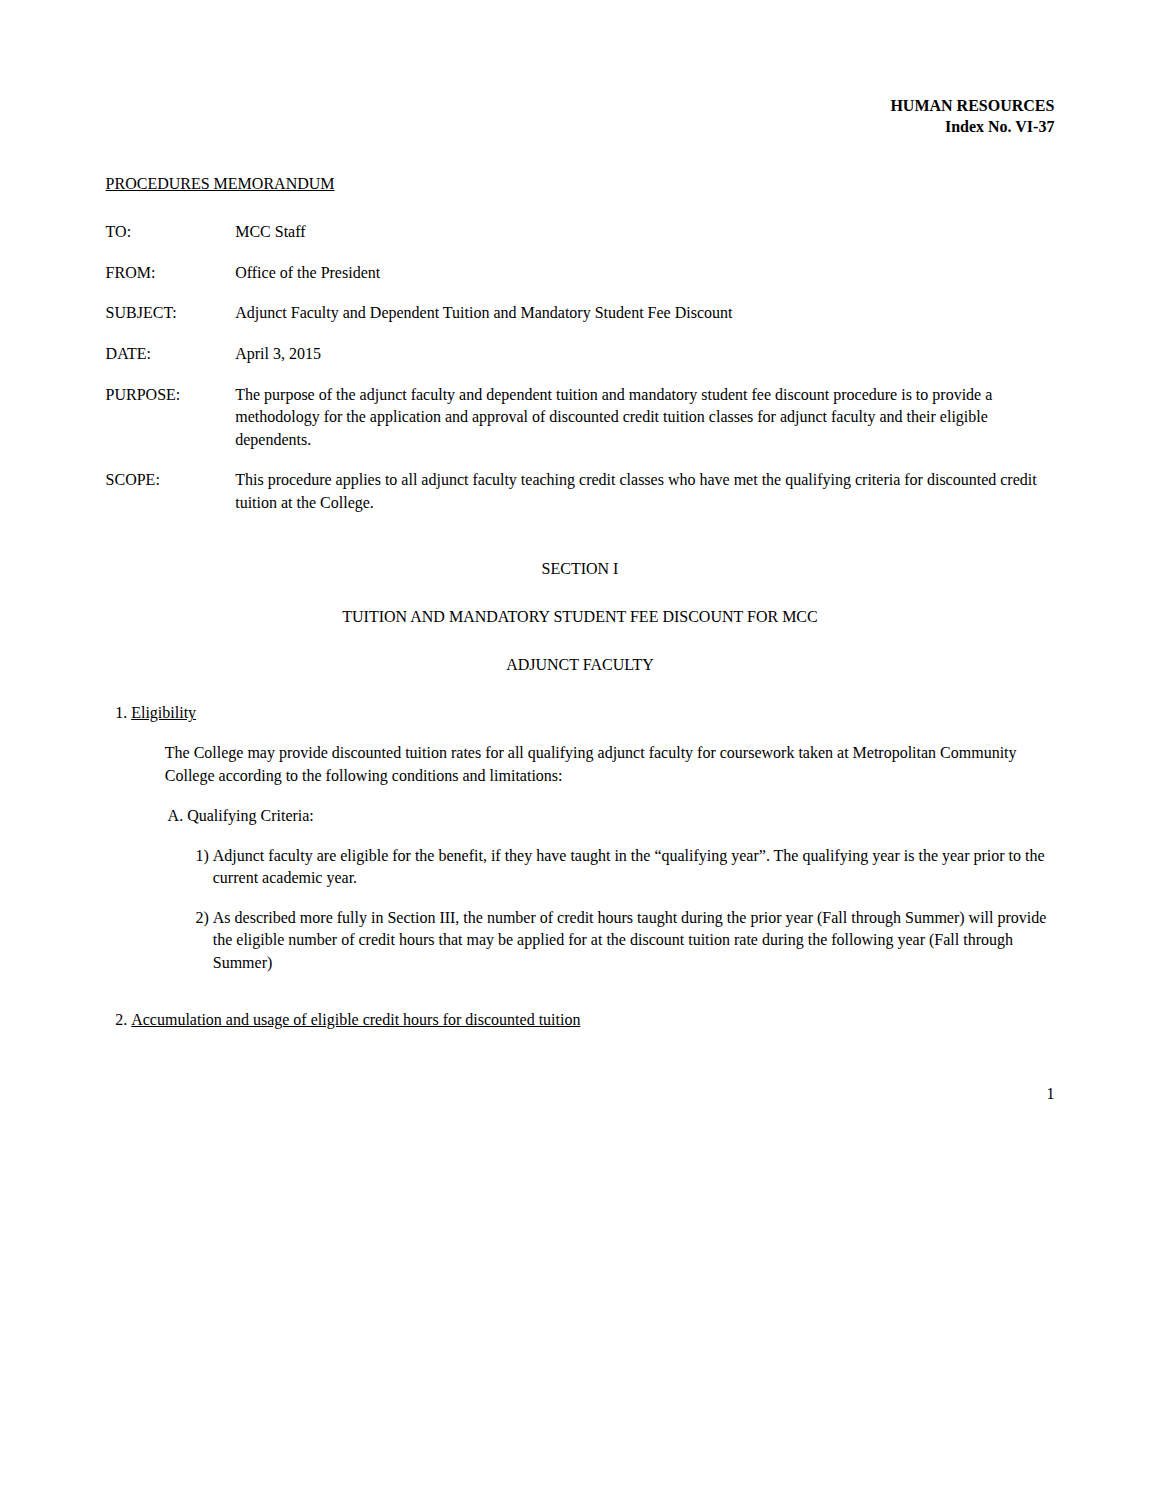HUMAN RESOURCES
Index No. VI-37
PROCEDURES MEMORANDUM
| TO: | MCC Staff |
| FROM: | Office of the President |
| SUBJECT: | Adjunct Faculty and Dependent Tuition and Mandatory Student Fee Discount |
| DATE: | April 3, 2015 |
| PURPOSE: | The purpose of the adjunct faculty and dependent tuition and mandatory student fee discount procedure is to provide a methodology for the application and approval of discounted credit tuition classes for adjunct faculty and their eligible dependents. |
| SCOPE: | This procedure applies to all adjunct faculty teaching credit classes who have met the qualifying criteria for discounted credit tuition at the College. |
SECTION I
TUITION AND MANDATORY STUDENT FEE DISCOUNT FOR MCC
ADJUNCT FACULTY
Eligibility
The College may provide discounted tuition rates for all qualifying adjunct faculty for coursework taken at Metropolitan Community College according to the following conditions and limitations:
Qualifying Criteria:
Adjunct faculty are eligible for the benefit, if they have taught in the “qualifying year”. The qualifying year is the year prior to the current academic year.
As described more fully in Section III, the number of credit hours taught during the prior year (Fall through Summer) will provide the eligible number of credit hours that may be applied for at the discount tuition rate during the following year (Fall through Summer)
Accumulation and usage of eligible credit hours for discounted tuition
1